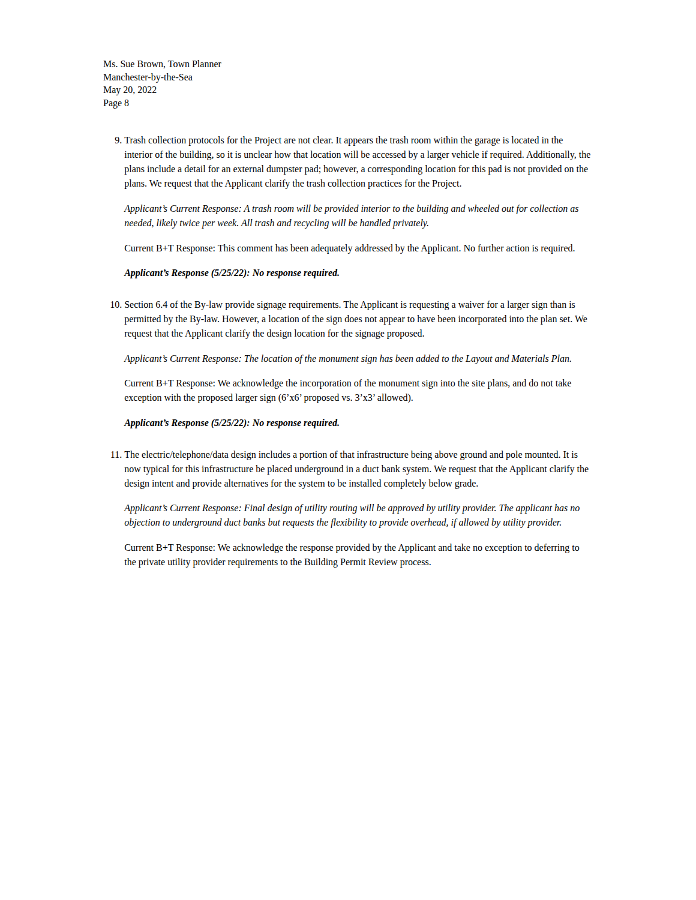Ms. Sue Brown, Town Planner
Manchester-by-the-Sea
May 20, 2022
Page 8
Trash collection protocols for the Project are not clear. It appears the trash room within the garage is located in the interior of the building, so it is unclear how that location will be accessed by a larger vehicle if required. Additionally, the plans include a detail for an external dumpster pad; however, a corresponding location for this pad is not provided on the plans. We request that the Applicant clarify the trash collection practices for the Project.
Applicant’s Current Response: A trash room will be provided interior to the building and wheeled out for collection as needed, likely twice per week. All trash and recycling will be handled privately.
Current B+T Response: This comment has been adequately addressed by the Applicant. No further action is required.
Applicant’s Response (5/25/22): No response required.
Section 6.4 of the By-law provide signage requirements. The Applicant is requesting a waiver for a larger sign than is permitted by the By-law. However, a location of the sign does not appear to have been incorporated into the plan set. We request that the Applicant clarify the design location for the signage proposed.
Applicant’s Current Response: The location of the monument sign has been added to the Layout and Materials Plan.
Current B+T Response: We acknowledge the incorporation of the monument sign into the site plans, and do not take exception with the proposed larger sign (6’x6’ proposed vs. 3’x3’ allowed).
Applicant’s Response (5/25/22): No response required.
The electric/telephone/data design includes a portion of that infrastructure being above ground and pole mounted. It is now typical for this infrastructure be placed underground in a duct bank system. We request that the Applicant clarify the design intent and provide alternatives for the system to be installed completely below grade.
Applicant’s Current Response: Final design of utility routing will be approved by utility provider. The applicant has no objection to underground duct banks but requests the flexibility to provide overhead, if allowed by utility provider.
Current B+T Response: We acknowledge the response provided by the Applicant and take no exception to deferring to the private utility provider requirements to the Building Permit Review process.